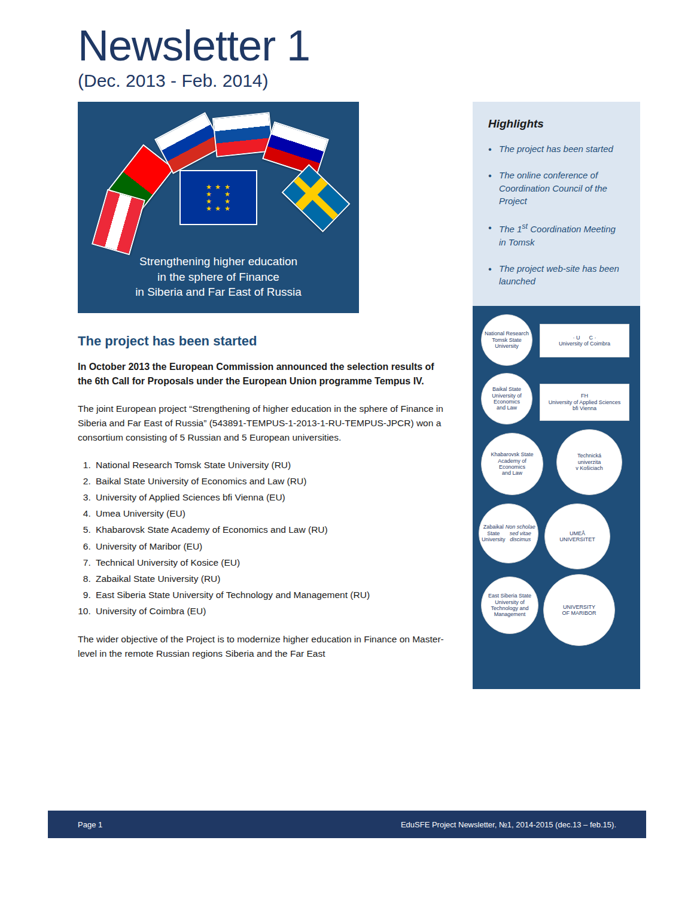Newsletter 1
(Dec. 2013 - Feb. 2014)
★ ★ ★
★ ★
★ ★
★ ★ ★
Strengthening higher education
in the sphere of Finance
in Siberia and Far East of Russia
The project has been started
In October 2013 the European Commission announced the selection results of the 6th Call for Proposals under the European Union programme Tempus IV.
The joint European project “Strengthening of higher education in the sphere of Finance in Siberia and Far East of Russia” (543891-TEMPUS-1-2013-1-RU-TEMPUS-JPCR) won a consortium consisting of 5 Russian and 5 European universities.
National Research Tomsk State University (RU)
Baikal State University of Economics and Law (RU)
University of Applied Sciences bfi Vienna (EU)
Umea University (EU)
Khabarovsk State Academy of Economics and Law (RU)
University of Maribor (EU)
Technical University of Kosice (EU)
Zabaikal State University (RU)
East Siberia State University of Technology and Management (RU)
University of Coimbra (EU)
The wider objective of the Project is to modernize higher education in Finance on Master-level in the remote Russian regions Siberia and the Far East
Highlights
The project has been started
The online conference of Coordination Council of the Project
The 1st Coordination Meeting in Tomsk
The project web-site has been launched
National Research
Tomsk State
University
· U C ·
University of Coimbra
Baikal State
University of
Economics
and Law
FH
University of Applied Sciences
bfi Vienna
Khabarovsk State
Academy of
Economics
and Law
Technická
univerzita
v Košiciach
UMEÅ
UNIVERSITET
Zabaikal
State
University
Non scholae sed vitae discimus
East Siberia State
University of
Technology and
Management
UNIVERSITY
OF MARIBOR
Page 1 EduSFE Project Newsletter, №1, 2014-2015 (dec.13 – feb.15).